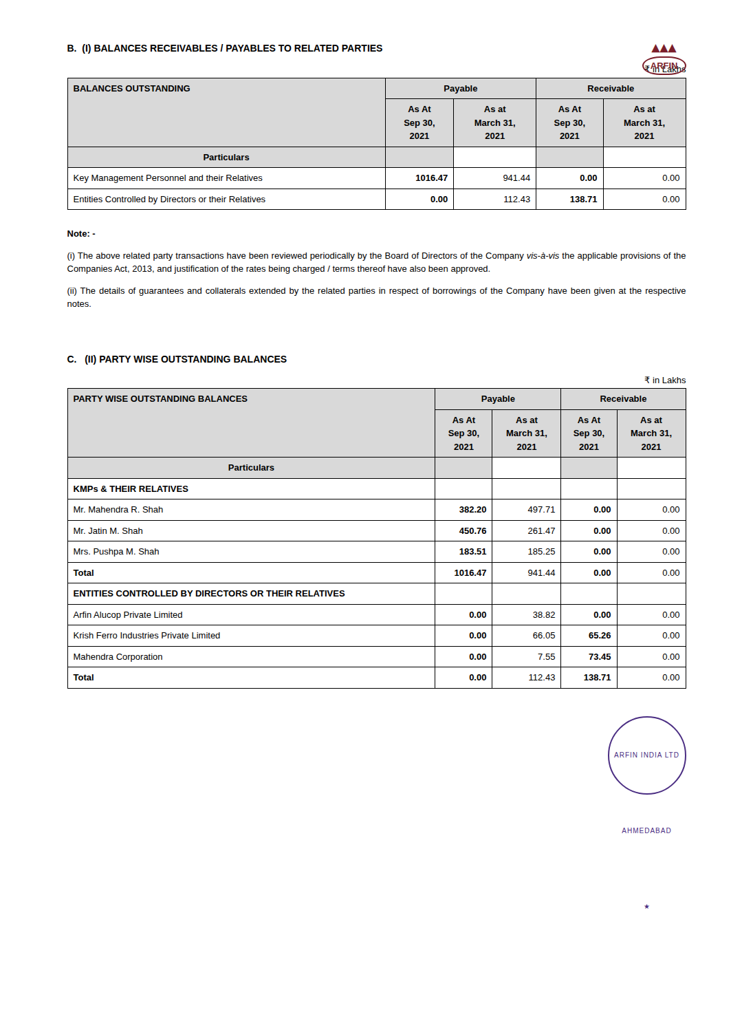▴▴▴ ARFIN
B. (I) BALANCES RECEIVABLES / PAYABLES TO RELATED PARTIES
₹ in Lakhs
| BALANCES OUTSTANDING | Payable | Receivable |
| --- | --- | --- |
| As At Sep 30, 2021 | As at March 31, 2021 | As At Sep 30, 2021 | As at March 31, 2021 |
| Particulars | | | | |
| Key Management Personnel and their Relatives | 1016.47 | 941.44 | 0.00 | 0.00 |
| Entities Controlled by Directors or their Relatives | 0.00 | 112.43 | 138.71 | 0.00 |
Note: -
(i) The above related party transactions have been reviewed periodically by the Board of Directors of the Company vis-à-vis the applicable provisions of the Companies Act, 2013, and justification of the rates being charged / terms thereof have also been approved.
(ii) The details of guarantees and collaterals extended by the related parties in respect of borrowings of the Company have been given at the respective notes.
C. (II) PARTY WISE OUTSTANDING BALANCES
₹ in Lakhs
| PARTY WISE OUTSTANDING BALANCES | Payable | Receivable |
| --- | --- | --- |
| As At Sep 30, 2021 | As at March 31, 2021 | As At Sep 30, 2021 | As at March 31, 2021 |
| Particulars | | | | |
| KMPs & THEIR RELATIVES | | | | |
| Mr. Mahendra R. Shah | 382.20 | 497.71 | 0.00 | 0.00 |
| Mr. Jatin M. Shah | 450.76 | 261.47 | 0.00 | 0.00 |
| Mrs. Pushpa M. Shah | 183.51 | 185.25 | 0.00 | 0.00 |
| Total | 1016.47 | 941.44 | 0.00 | 0.00 |
| ENTITIES CONTROLLED BY DIRECTORS OR THEIR RELATIVES | | | | |
| Arfin Alucop Private Limited | 0.00 | 38.82 | 0.00 | 0.00 |
| Krish Ferro Industries Private Limited | 0.00 | 66.05 | 65.26 | 0.00 |
| Mahendra Corporation | 0.00 | 7.55 | 73.45 | 0.00 |
| Total | 0.00 | 112.43 | 138.71 | 0.00 |
ARFIN INDIA LTD
AHMEDABAD
★